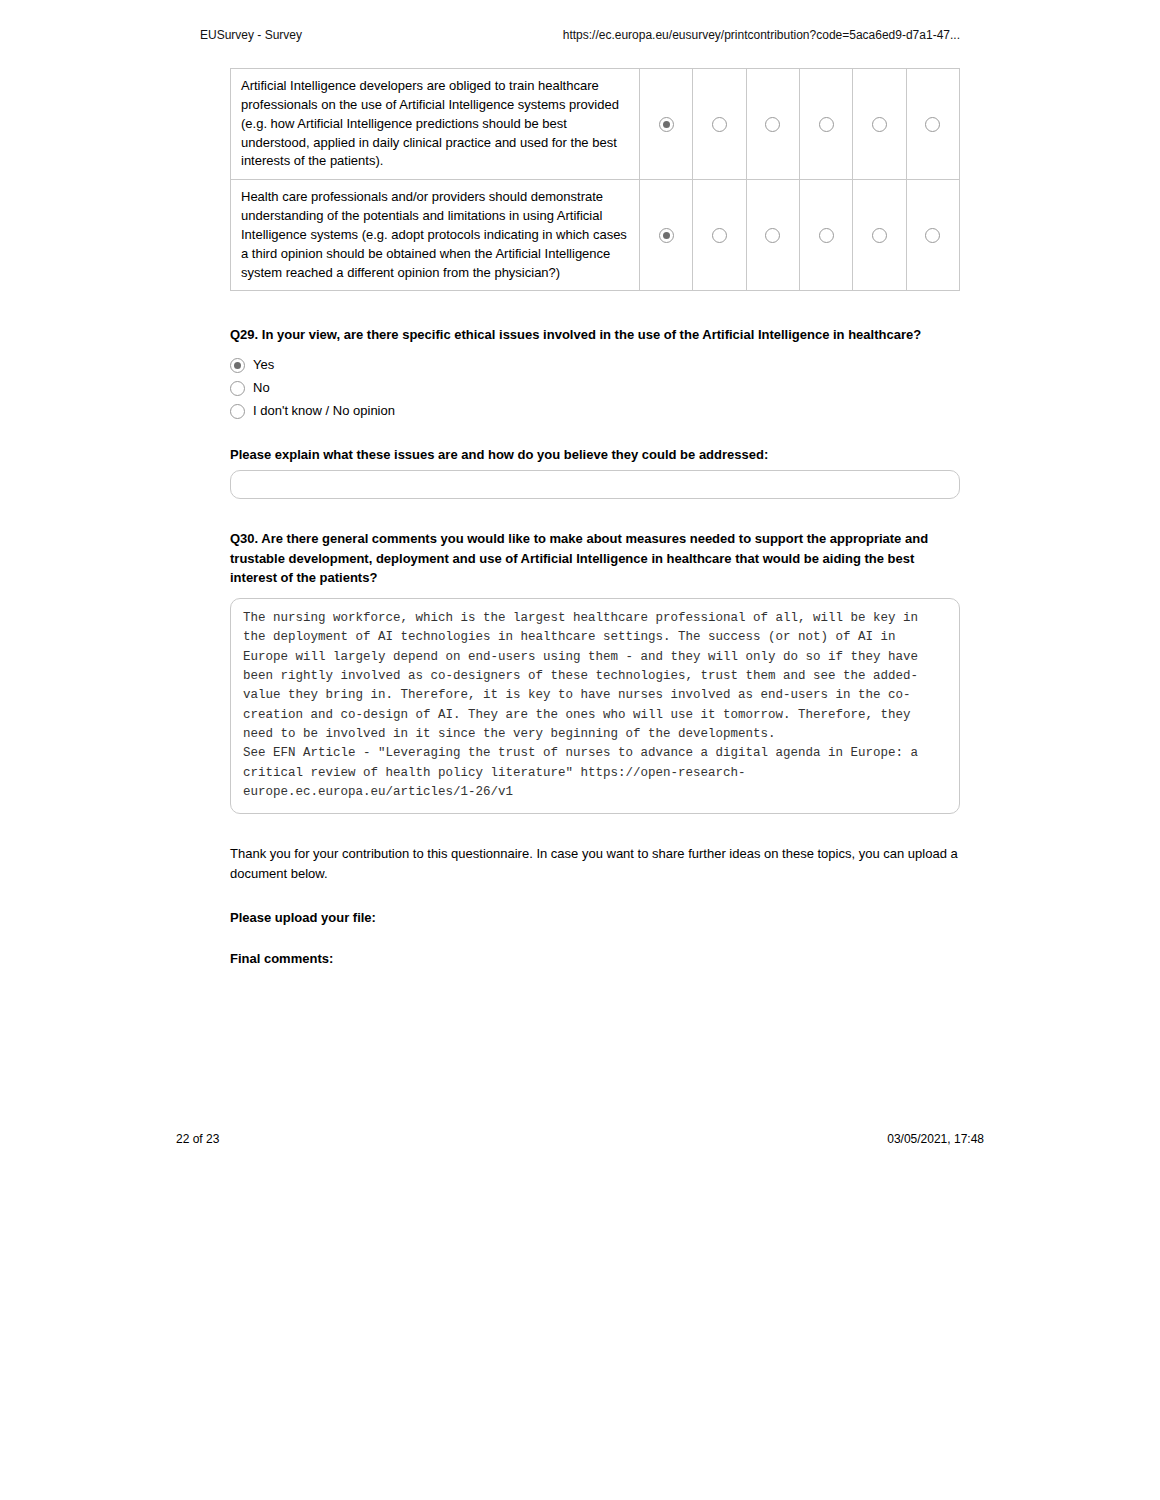EUSurvey - Survey
https://ec.europa.eu/eusurvey/printcontribution?code=5aca6ed9-d7a1-47...
| Artificial Intelligence developers are obliged to train healthcare professionals on the use of Artificial Intelligence systems provided (e.g. how Artificial Intelligence predictions should be best understood, applied in daily clinical practice and used for the best interests of the patients). | | | | | | |
| Health care professionals and/or providers should demonstrate understanding of the potentials and limitations in using Artificial Intelligence systems (e.g. adopt protocols indicating in which cases a third opinion should be obtained when the Artificial Intelligence system reached a different opinion from the physician?) | | | | | | |
Q29. In your view, are there specific ethical issues involved in the use of the Artificial Intelligence in healthcare?
Yes
No
I don't know / No opinion
Please explain what these issues are and how do you believe they could be addressed:
Q30. Are there general comments you would like to make about measures needed to support the appropriate and trustable development, deployment and use of Artificial Intelligence in healthcare that would be aiding the best interest of the patients?
The nursing workforce, which is the largest healthcare professional of all, will be key in the deployment of AI technologies in healthcare settings. The success (or not) of AI in Europe will largely depend on end-users using them - and they will only do so if they have been rightly involved as co-designers of these technologies, trust them and see the added-value they bring in. Therefore, it is key to have nurses involved as end-users in the co-creation and co-design of AI. They are the ones who will use it tomorrow. Therefore, they need to be involved in it since the very beginning of the developments. See EFN Article - "Leveraging the trust of nurses to advance a digital agenda in Europe: a critical review of health policy literature" https://open-research-europe.ec.europa.eu/articles/1-26/v1
Thank you for your contribution to this questionnaire. In case you want to share further ideas on these topics, you can upload a document below.
Please upload your file:
Final comments:
22 of 23
03/05/2021, 17:48